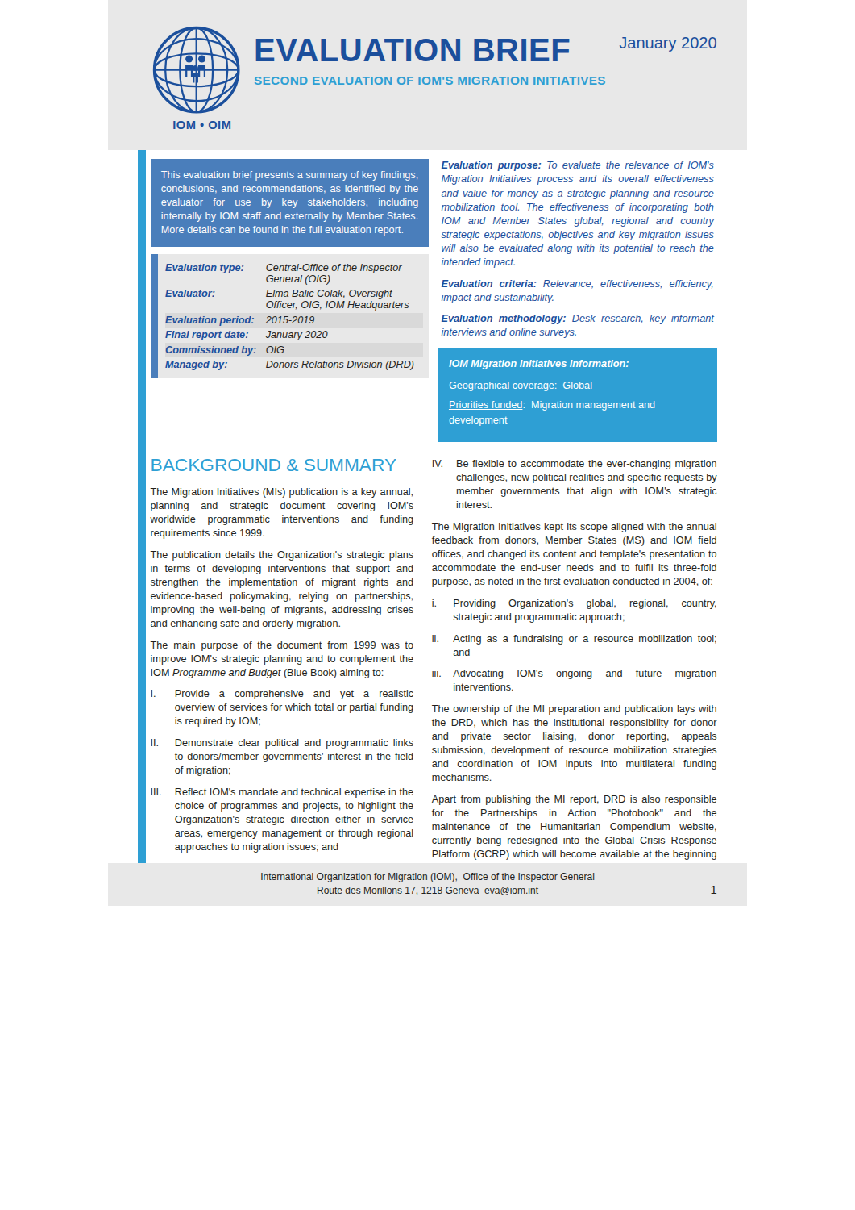IOM • OIM
EVALUATION BRIEF
SECOND EVALUATION OF IOM'S MIGRATION INITIATIVES
January 2020
This evaluation brief presents a summary of key findings, conclusions, and recommendations, as identified by the evaluator for use by key stakeholders, including internally by IOM staff and externally by Member States. More details can be found in the full evaluation report.
| Evaluation type: | Central-Office of the Inspector General (OIG) |
| Evaluator: | Elma Balic Colak, Oversight Officer, OIG, IOM Headquarters |
| Evaluation period: | 2015-2019 |
| Final report date: | January 2020 |
| Commissioned by: | OIG |
| Managed by: | Donors Relations Division (DRD) |
Evaluation purpose: To evaluate the relevance of IOM's Migration Initiatives process and its overall effectiveness and value for money as a strategic planning and resource mobilization tool. The effectiveness of incorporating both IOM and Member States global, regional and country strategic expectations, objectives and key migration issues will also be evaluated along with its potential to reach the intended impact.
Evaluation criteria: Relevance, effectiveness, efficiency, impact and sustainability.
Evaluation methodology: Desk research, key informant interviews and online surveys.
IOM Migration Initiatives Information:
Geographical coverage: Global
Priorities funded: Migration management and development
BACKGROUND & SUMMARY
The Migration Initiatives (MIs) publication is a key annual, planning and strategic document covering IOM's worldwide programmatic interventions and funding requirements since 1999.
The publication details the Organization's strategic plans in terms of developing interventions that support and strengthen the implementation of migrant rights and evidence-based policymaking, relying on partnerships, improving the well-being of migrants, addressing crises and enhancing safe and orderly migration.
The main purpose of the document from 1999 was to improve IOM's strategic planning and to complement the IOM Programme and Budget (Blue Book) aiming to:
I.
Provide a comprehensive and yet a realistic overview of services for which total or partial funding is required by IOM;
II.
Demonstrate clear political and programmatic links to donors/member governments' interest in the field of migration;
III.
Reflect IOM's mandate and technical expertise in the choice of programmes and projects, to highlight the Organization's strategic direction either in service areas, emergency management or through regional approaches to migration issues; and
IV.
Be flexible to accommodate the ever-changing migration challenges, new political realities and specific requests by member governments that align with IOM's strategic interest.
The Migration Initiatives kept its scope aligned with the annual feedback from donors, Member States (MS) and IOM field offices, and changed its content and template's presentation to accommodate the end-user needs and to fulfil its three-fold purpose, as noted in the first evaluation conducted in 2004, of:
i.
Providing Organization's global, regional, country, strategic and programmatic approach;
ii.
Acting as a fundraising or a resource mobilization tool; and
iii.
Advocating IOM's ongoing and future migration interventions.
The ownership of the MI preparation and publication lays with the DRD, which has the institutional responsibility for donor and private sector liaising, donor reporting, appeals submission, development of resource mobilization strategies and coordination of IOM inputs into multilateral funding mechanisms.
Apart from publishing the MI report, DRD is also responsible for the Partnerships in Action "Photobook" and the maintenance of the Humanitarian Compendium website, currently being redesigned into the Global Crisis Response Platform (GCRP) which will become available at the beginning of 2020.
International Organization for Migration (IOM), Office of the Inspector General
Route des Morillons 17, 1218 Geneva eva@iom.int
1